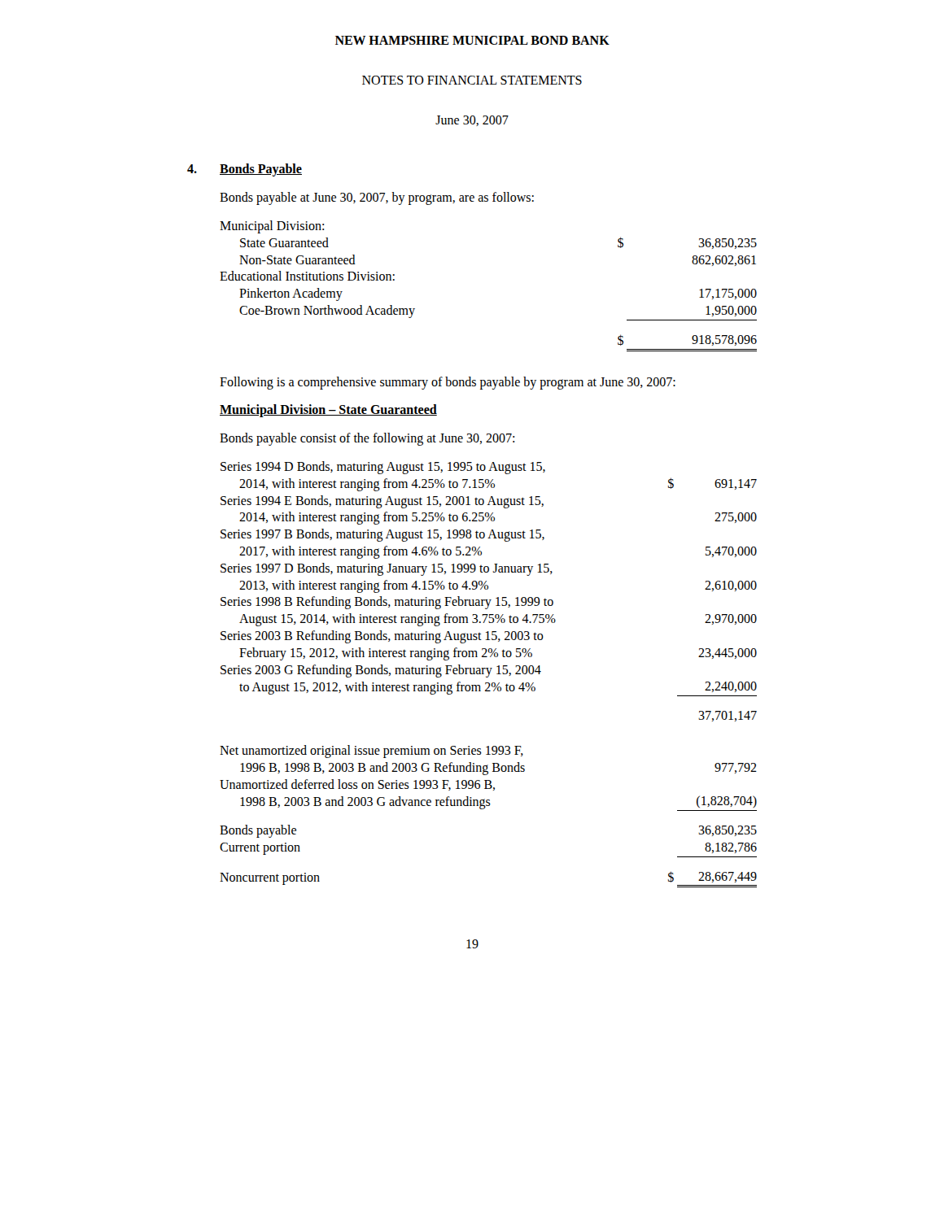NEW HAMPSHIRE MUNICIPAL BOND BANK
NOTES TO FINANCIAL STATEMENTS
June 30, 2007
4. Bonds Payable
Bonds payable at June 30, 2007, by program, are as follows:
| Municipal Division: | | |
| State Guaranteed | $ | 36,850,235 |
| Non-State Guaranteed | | 862,602,861 |
| Educational Institutions Division: | | |
| Pinkerton Academy | | 17,175,000 |
| Coe-Brown Northwood Academy | | 1,950,000 |
| | $ | 918,578,096 |
Following is a comprehensive summary of bonds payable by program at June 30, 2007:
Municipal Division – State Guaranteed
Bonds payable consist of the following at June 30, 2007:
| Series 1994 D Bonds, maturing August 15, 1995 to August 15, | | |
| 2014, with interest ranging from 4.25% to 7.15% | $ | 691,147 |
| Series 1994 E Bonds, maturing August 15, 2001 to August 15, | | |
| 2014, with interest ranging from 5.25% to 6.25% | | 275,000 |
| Series 1997 B Bonds, maturing August 15, 1998 to August 15, | | |
| 2017, with interest ranging from 4.6% to 5.2% | | 5,470,000 |
| Series 1997 D Bonds, maturing January 15, 1999 to January 15, | | |
| 2013, with interest ranging from 4.15% to 4.9% | | 2,610,000 |
| Series 1998 B Refunding Bonds, maturing February 15, 1999 to | | |
| August 15, 2014, with interest ranging from 3.75% to 4.75% | | 2,970,000 |
| Series 2003 B Refunding Bonds, maturing August 15, 2003 to | | |
| February 15, 2012, with interest ranging from 2% to 5% | | 23,445,000 |
| Series 2003 G Refunding Bonds, maturing February 15, 2004 | | |
| to August 15, 2012, with interest ranging from 2% to 4% | | 2,240,000 |
| | | 37,701,147 |
| Net unamortized original issue premium on Series 1993 F, | | |
| 1996 B, 1998 B, 2003 B and 2003 G Refunding Bonds | | 977,792 |
| Unamortized deferred loss on Series 1993 F, 1996 B, | | |
| 1998 B, 2003 B and 2003 G advance refundings | | (1,828,704) |
| Bonds payable | | 36,850,235 |
| Current portion | | 8,182,786 |
| Noncurrent portion | $ | 28,667,449 |
19